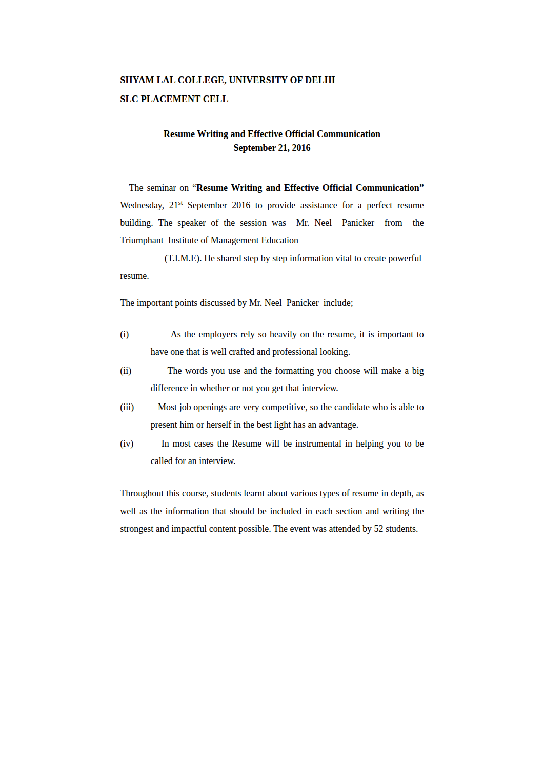SHYAM LAL COLLEGE, UNIVERSITY OF DELHI
SLC PLACEMENT CELL
Resume Writing and Effective Official Communication September 21, 2016
The seminar on “Resume Writing and Effective Official Communication” Wednesday, 21st September 2016 to provide assistance for a perfect resume building. The speaker of the session was Mr. Neel Panicker from the Triumphant Institute of Management Education (T.I.M.E). He shared step by step information vital to create powerful resume.
The important points discussed by Mr. Neel Panicker include;
(i) As the employers rely so heavily on the resume, it is important to have one that is well crafted and professional looking.
(ii) The words you use and the formatting you choose will make a big difference in whether or not you get that interview.
(iii) Most job openings are very competitive, so the candidate who is able to present him or herself in the best light has an advantage.
(iv) In most cases the Resume will be instrumental in helping you to be called for an interview.
Throughout this course, students learnt about various types of resume in depth, as well as the information that should be included in each section and writing the strongest and impactful content possible. The event was attended by 52 students.